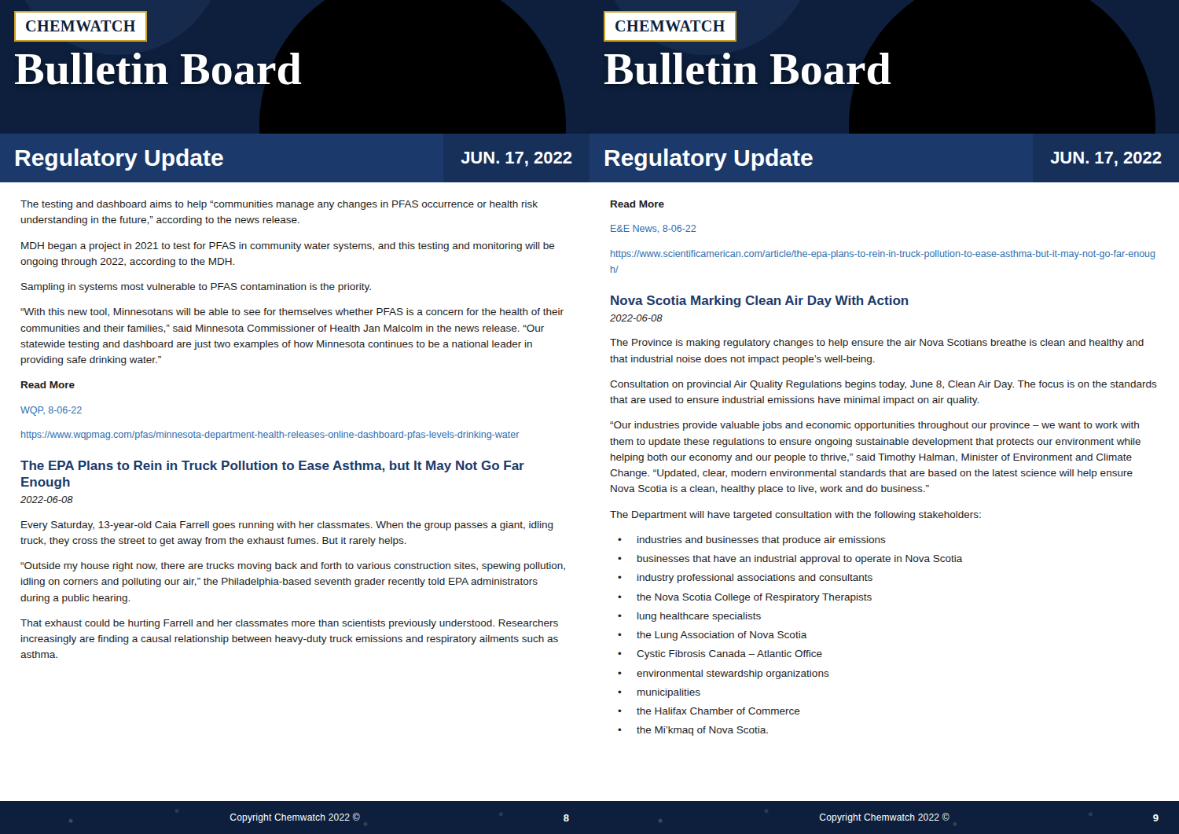CHEMWATCH
Bulletin Board
Regulatory Update
JUN. 17, 2022
The testing and dashboard aims to help “communities manage any changes in PFAS occurrence or health risk understanding in the future,” according to the news release.
MDH began a project in 2021 to test for PFAS in community water systems, and this testing and monitoring will be ongoing through 2022, according to the MDH.
Sampling in systems most vulnerable to PFAS contamination is the priority.
“With this new tool, Minnesotans will be able to see for themselves whether PFAS is a concern for the health of their communities and their families,” said Minnesota Commissioner of Health Jan Malcolm in the news release. “Our statewide testing and dashboard are just two examples of how Minnesota continues to be a national leader in providing safe drinking water.”
Read More
WQP, 8-06-22
https://www.wqpmag.com/pfas/minnesota-department-health-releases-online-dashboard-pfas-levels-drinking-water
The EPA Plans to Rein in Truck Pollution to Ease Asthma, but It May Not Go Far Enough
2022-06-08
Every Saturday, 13-year-old Caia Farrell goes running with her classmates. When the group passes a giant, idling truck, they cross the street to get away from the exhaust fumes. But it rarely helps.
“Outside my house right now, there are trucks moving back and forth to various construction sites, spewing pollution, idling on corners and polluting our air,” the Philadelphia-based seventh grader recently told EPA administrators during a public hearing.
That exhaust could be hurting Farrell and her classmates more than scientists previously understood. Researchers increasingly are finding a causal relationship between heavy-duty truck emissions and respiratory ailments such as asthma.
Copyright Chemwatch 2022 © 8
CHEMWATCH
Bulletin Board
Regulatory Update
JUN. 17, 2022
Read More
E&E News, 8-06-22
https://www.scientificamerican.com/article/the-epa-plans-to-rein-in-truck-pollution-to-ease-asthma-but-it-may-not-go-far-enough/
Nova Scotia Marking Clean Air Day With Action
2022-06-08
The Province is making regulatory changes to help ensure the air Nova Scotians breathe is clean and healthy and that industrial noise does not impact people’s well-being.
Consultation on provincial Air Quality Regulations begins today, June 8, Clean Air Day. The focus is on the standards that are used to ensure industrial emissions have minimal impact on air quality.
“Our industries provide valuable jobs and economic opportunities throughout our province – we want to work with them to update these regulations to ensure ongoing sustainable development that protects our environment while helping both our economy and our people to thrive,” said Timothy Halman, Minister of Environment and Climate Change. “Updated, clear, modern environmental standards that are based on the latest science will help ensure Nova Scotia is a clean, healthy place to live, work and do business.”
The Department will have targeted consultation with the following stakeholders:
industries and businesses that produce air emissions
businesses that have an industrial approval to operate in Nova Scotia
industry professional associations and consultants
the Nova Scotia College of Respiratory Therapists
lung healthcare specialists
the Lung Association of Nova Scotia
Cystic Fibrosis Canada – Atlantic Office
environmental stewardship organizations
municipalities
the Halifax Chamber of Commerce
the Mi’kmaq of Nova Scotia.
Copyright Chemwatch 2022 © 9